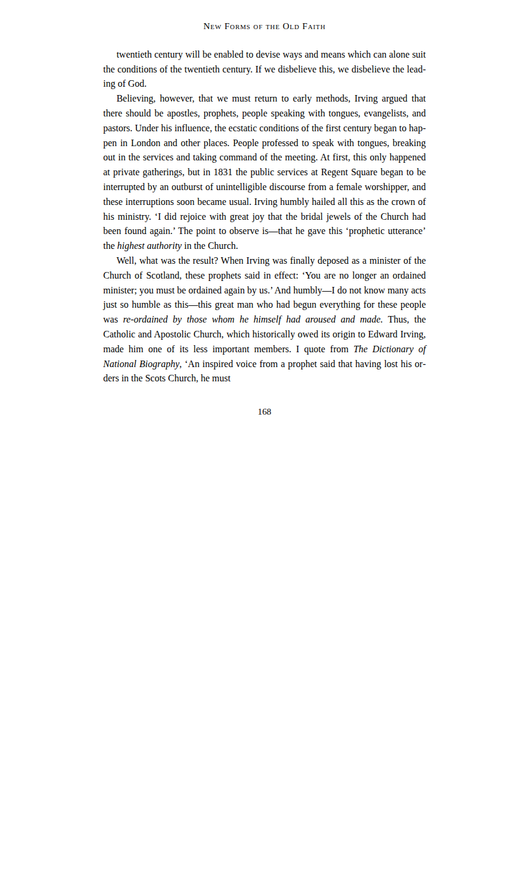New Forms of the Old Faith
twentieth century will be enabled to devise ways and means which can alone suit the conditions of the twentieth century. If we disbelieve this, we disbelieve the leading of God.
Believing, however, that we must return to early methods, Irving argued that there should be apostles, prophets, people speaking with tongues, evangelists, and pastors. Under his influence, the ecstatic conditions of the first century began to happen in London and other places. People professed to speak with tongues, breaking out in the services and taking command of the meeting. At first, this only happened at private gatherings, but in 1831 the public services at Regent Square began to be interrupted by an outburst of unintelligible discourse from a female worshipper, and these interruptions soon became usual. Irving humbly hailed all this as the crown of his ministry. ‘I did rejoice with great joy that the bridal jewels of the Church had been found again.’ The point to observe is—that he gave this ‘prophetic utterance’ the highest authority in the Church.
Well, what was the result? When Irving was finally deposed as a minister of the Church of Scotland, these prophets said in effect: ‘You are no longer an ordained minister; you must be ordained again by us.’ And humbly—I do not know many acts just so humble as this—this great man who had begun everything for these people was re-ordained by those whom he himself had aroused and made. Thus, the Catholic and Apostolic Church, which historically owed its origin to Edward Irving, made him one of its less important members. I quote from The Dictionary of National Biography, ‘An inspired voice from a prophet said that having lost his orders in the Scots Church, he must
168